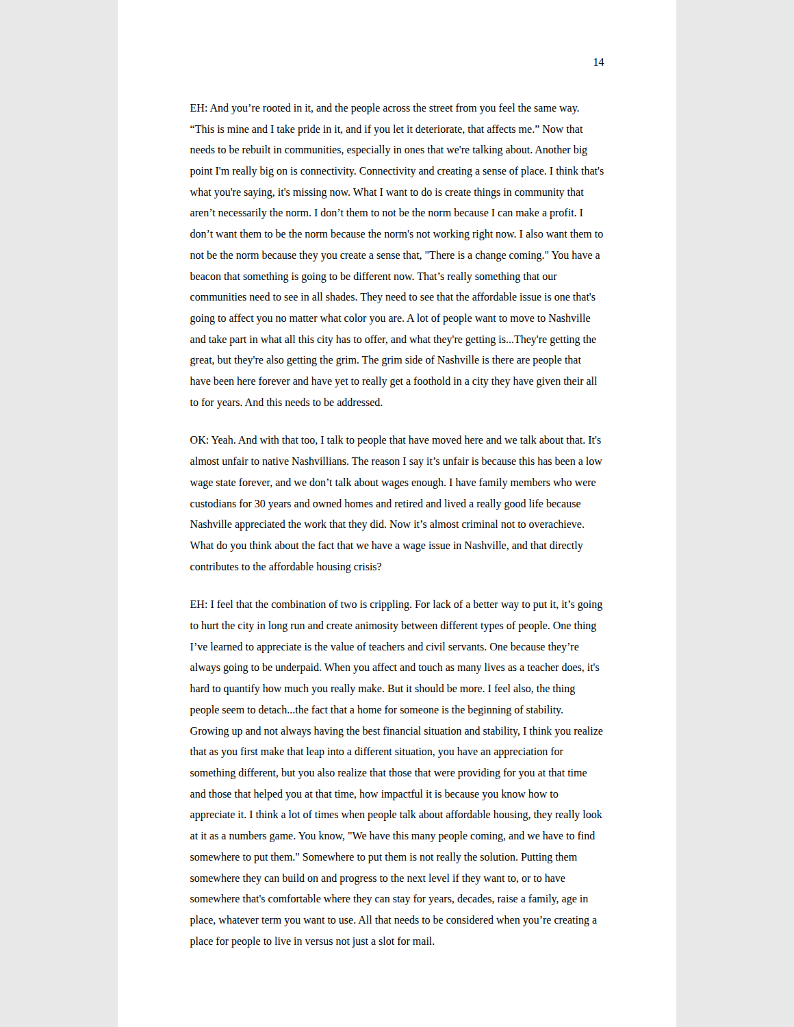14
EH: And you’re rooted in it, and the people across the street from you feel the same way. “This is mine and I take pride in it, and if you let it deteriorate, that affects me.” Now that needs to be rebuilt in communities, especially in ones that we're talking about. Another big point I'm really big on is connectivity. Connectivity and creating a sense of place. I think that's what you're saying, it's missing now. What I want to do is create things in community that aren’t necessarily the norm. I don’t them to not be the norm because I can make a profit. I don’t want them to be the norm because the norm's not working right now. I also want them to not be the norm because they you create a sense that, "There is a change coming." You have a beacon that something is going to be different now. That’s really something that our communities need to see in all shades. They need to see that the affordable issue is one that's going to affect you no matter what color you are. A lot of people want to move to Nashville and take part in what all this city has to offer, and what they're getting is...They're getting the great, but they're also getting the grim. The grim side of Nashville is there are people that have been here forever and have yet to really get a foothold in a city they have given their all to for years. And this needs to be addressed.
OK: Yeah. And with that too, I talk to people that have moved here and we talk about that. It's almost unfair to native Nashvillians. The reason I say it’s unfair is because this has been a low wage state forever, and we don’t talk about wages enough. I have family members who were custodians for 30 years and owned homes and retired and lived a really good life because Nashville appreciated the work that they did. Now it’s almost criminal not to overachieve. What do you think about the fact that we have a wage issue in Nashville, and that directly contributes to the affordable housing crisis?
EH: I feel that the combination of two is crippling. For lack of a better way to put it, it’s going to hurt the city in long run and create animosity between different types of people. One thing I’ve learned to appreciate is the value of teachers and civil servants. One because they’re always going to be underpaid. When you affect and touch as many lives as a teacher does, it's hard to quantify how much you really make. But it should be more. I feel also, the thing people seem to detach...the fact that a home for someone is the beginning of stability. Growing up and not always having the best financial situation and stability, I think you realize that as you first make that leap into a different situation, you have an appreciation for something different, but you also realize that those that were providing for you at that time and those that helped you at that time, how impactful it is because you know how to appreciate it. I think a lot of times when people talk about affordable housing, they really look at it as a numbers game. You know, "We have this many people coming, and we have to find somewhere to put them." Somewhere to put them is not really the solution. Putting them somewhere they can build on and progress to the next level if they want to, or to have somewhere that's comfortable where they can stay for years, decades, raise a family, age in place, whatever term you want to use. All that needs to be considered when you’re creating a place for people to live in versus not just a slot for mail.